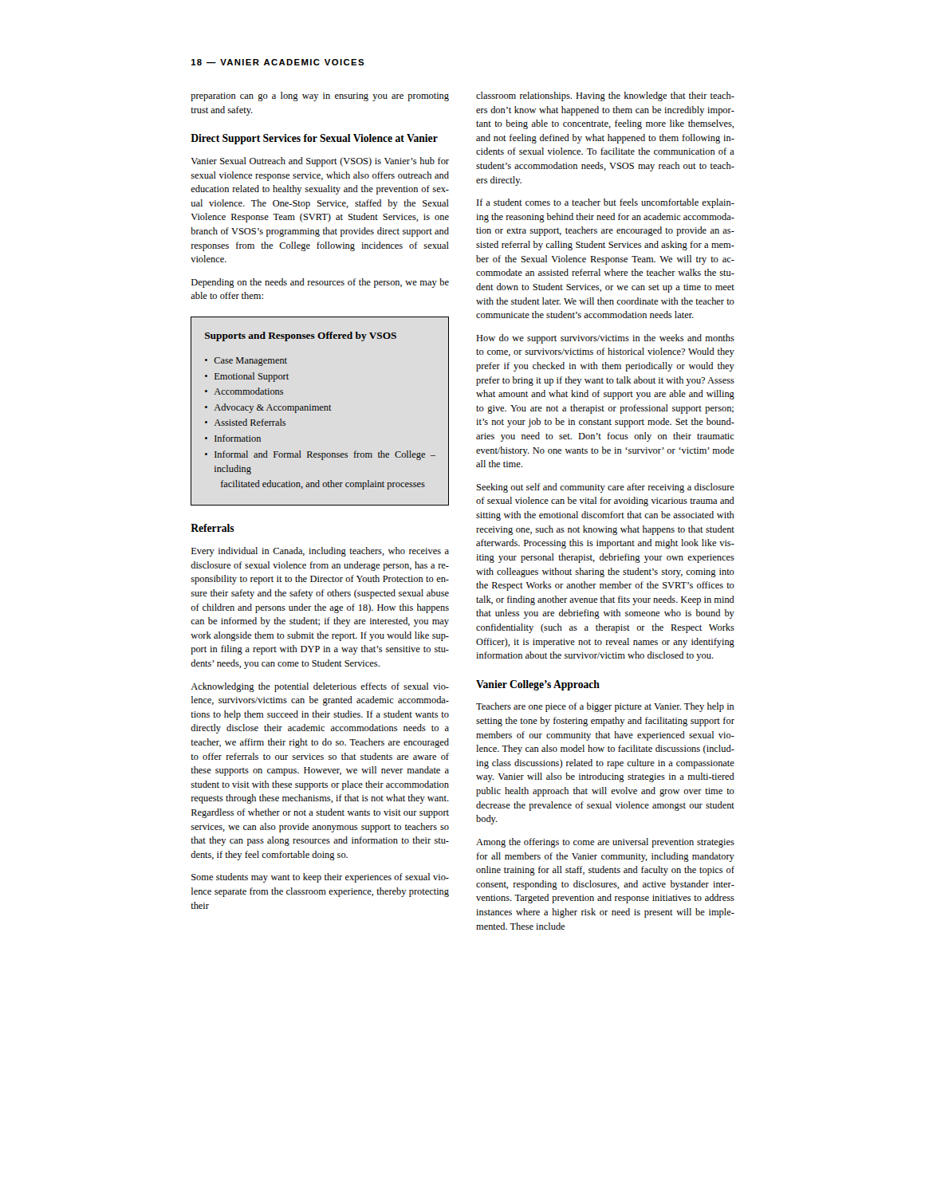18 — VANIER ACADEMIC VOICES
preparation can go a long way in ensuring you are promoting trust and safety.
Direct Support Services for Sexual Violence at Vanier
Vanier Sexual Outreach and Support (VSOS) is Vanier’s hub for sexual violence response service, which also offers outreach and education related to healthy sexuality and the prevention of sexual violence. The One-Stop Service, staffed by the Sexual Violence Response Team (SVRT) at Student Services, is one branch of VSOS’s programming that provides direct support and responses from the College following incidences of sexual violence.
Depending on the needs and resources of the person, we may be able to offer them:
Supports and Responses Offered by VSOS
Case Management
Emotional Support
Accommodations
Advocacy & Accompaniment
Assisted Referrals
Information
Informal and Formal Responses from the College – includingfacilitated education, and other complaint processes
Referrals
Every individual in Canada, including teachers, who receives a disclosure of sexual violence from an underage person, has a responsibility to report it to the Director of Youth Protection to ensure their safety and the safety of others (suspected sexual abuse of children and persons under the age of 18). How this happens can be informed by the student; if they are interested, you may work alongside them to submit the report. If you would like support in filing a report with DYP in a way that’s sensitive to students’ needs, you can come to Student Services.
Acknowledging the potential deleterious effects of sexual violence, survivors/victims can be granted academic accommodations to help them succeed in their studies. If a student wants to directly disclose their academic accommodations needs to a teacher, we affirm their right to do so. Teachers are encouraged to offer referrals to our services so that students are aware of these supports on campus. However, we will never mandate a student to visit with these supports or place their accommodation requests through these mechanisms, if that is not what they want. Regardless of whether or not a student wants to visit our support services, we can also provide anonymous support to teachers so that they can pass along resources and information to their students, if they feel comfortable doing so.
Some students may want to keep their experiences of sexual violence separate from the classroom experience, thereby protecting their
classroom relationships. Having the knowledge that their teachers don’t know what happened to them can be incredibly important to being able to concentrate, feeling more like themselves, and not feeling defined by what happened to them following incidents of sexual violence. To facilitate the communication of a student’s accommodation needs, VSOS may reach out to teachers directly.
If a student comes to a teacher but feels uncomfortable explaining the reasoning behind their need for an academic accommodation or extra support, teachers are encouraged to provide an assisted referral by calling Student Services and asking for a member of the Sexual Violence Response Team. We will try to accommodate an assisted referral where the teacher walks the student down to Student Services, or we can set up a time to meet with the student later. We will then coordinate with the teacher to communicate the student’s accommodation needs later.
How do we support survivors/victims in the weeks and months to come, or survivors/victims of historical violence? Would they prefer if you checked in with them periodically or would they prefer to bring it up if they want to talk about it with you? Assess what amount and what kind of support you are able and willing to give. You are not a therapist or professional support person; it’s not your job to be in constant support mode. Set the boundaries you need to set. Don’t focus only on their traumatic event/history. No one wants to be in ‘survivor’ or ‘victim’ mode all the time.
Seeking out self and community care after receiving a disclosure of sexual violence can be vital for avoiding vicarious trauma and sitting with the emotional discomfort that can be associated with receiving one, such as not knowing what happens to that student afterwards. Processing this is important and might look like visiting your personal therapist, debriefing your own experiences with colleagues without sharing the student’s story, coming into the Respect Works or another member of the SVRT’s offices to talk, or finding another avenue that fits your needs. Keep in mind that unless you are debriefing with someone who is bound by confidentiality (such as a therapist or the Respect Works Officer), it is imperative not to reveal names or any identifying information about the survivor/victim who disclosed to you.
Vanier College’s Approach
Teachers are one piece of a bigger picture at Vanier. They help in setting the tone by fostering empathy and facilitating support for members of our community that have experienced sexual violence. They can also model how to facilitate discussions (including class discussions) related to rape culture in a compassionate way. Vanier will also be introducing strategies in a multi-tiered public health approach that will evolve and grow over time to decrease the prevalence of sexual violence amongst our student body.
Among the offerings to come are universal prevention strategies for all members of the Vanier community, including mandatory online training for all staff, students and faculty on the topics of consent, responding to disclosures, and active bystander interventions. Targeted prevention and response initiatives to address instances where a higher risk or need is present will be implemented. These include